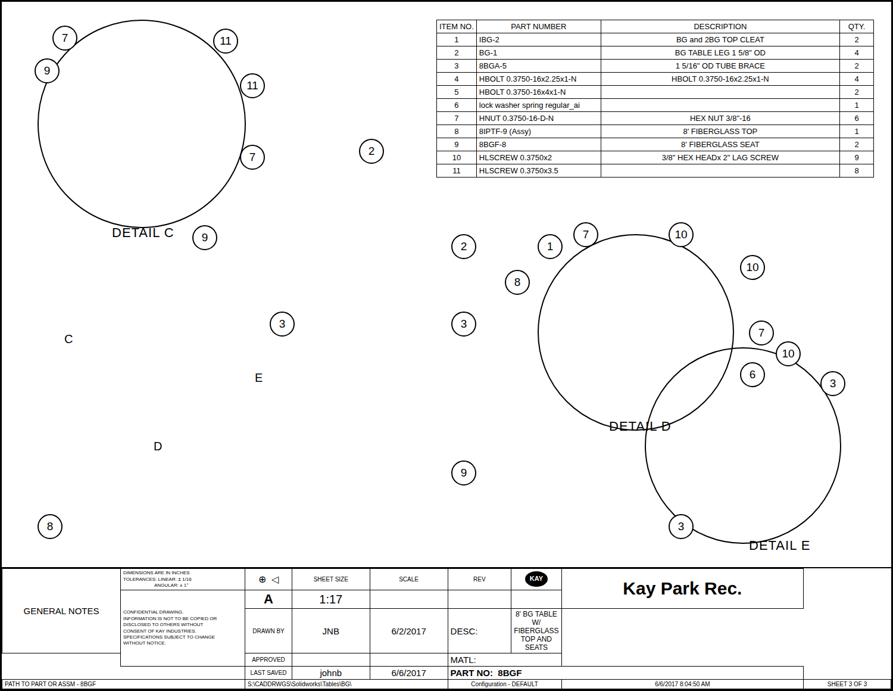| ITEM NO. | PART NUMBER | DESCRIPTION | QTY. |
| --- | --- | --- | --- |
| 1 | IBG-2 | BG and 2BG TOP CLEAT | 2 |
| 2 | BG-1 | BG TABLE LEG 1 5/8" OD | 4 |
| 3 | 8BGA-5 | 1 5/16" OD TUBE BRACE | 2 |
| 4 | HBOLT 0.3750-16x2.25x1-N | HBOLT 0.3750-16x2.25x1-N | 4 |
| 5 | HBOLT 0.3750-16x4x1-N | | 2 |
| 6 | lock washer spring regular_ai | | 1 |
| 7 | HNUT 0.3750-16-D-N | HEX NUT 3/8"-16 | 6 |
| 8 | 8IPTF-9 (Assy) | 8' FIBERGLASS TOP | 1 |
| 9 | 8BGF-8 | 8' FIBERGLASS SEAT | 2 |
| 10 | HLSCREW 0.3750x2 | 3/8" HEX HEADx 2" LAG SCREW | 9 |
| 11 | HLSCREW 0.3750x3.5 | | 8 |
DETAIL C
7
11
9
11
7
9
DETAIL D
7
10
1
10
7
8
DETAIL E
6
10
3
3
2
2
3
3
9
8
C
E
D
| GENERAL NOTES | DIMENSIONS ARE IN INCHES TOLERANCES: LINEAR: ± 1/16 ANGULAR: ± 1° | ⊕ ◁ | SHEET SIZE | SCALE | REV | KAY | Kay Park Rec. |
| CONFIDENTIAL DRAWING. INFORMATION IS NOT TO BE COPIED OR DISCLOSED TO OTHERS WITHOUT CONSENT OF KAY INDUSTRIES. SPECIFICATIONS SUBJECT TO CHANGE WITHOUT NOTICE. | A | 1:17 | | |
| DRAWN BY | JNB | 6/2/2017 | DESC: | 8' BG TABLE W/ FIBERGLASS TOP AND SEATS |
| | APPROVED | | | MATL: |
| | | LAST SAVED | johnb | 6/6/2017 | PART NO: 8BGF |
| PATH TO PART OR ASSM - 8BGF | S:\CADDRWGS\Solidworks\Tables\BG\ | Configuration - DEFAULT | 6/6/2017 8:04:50 AM | SHEET 3 OF 3 |